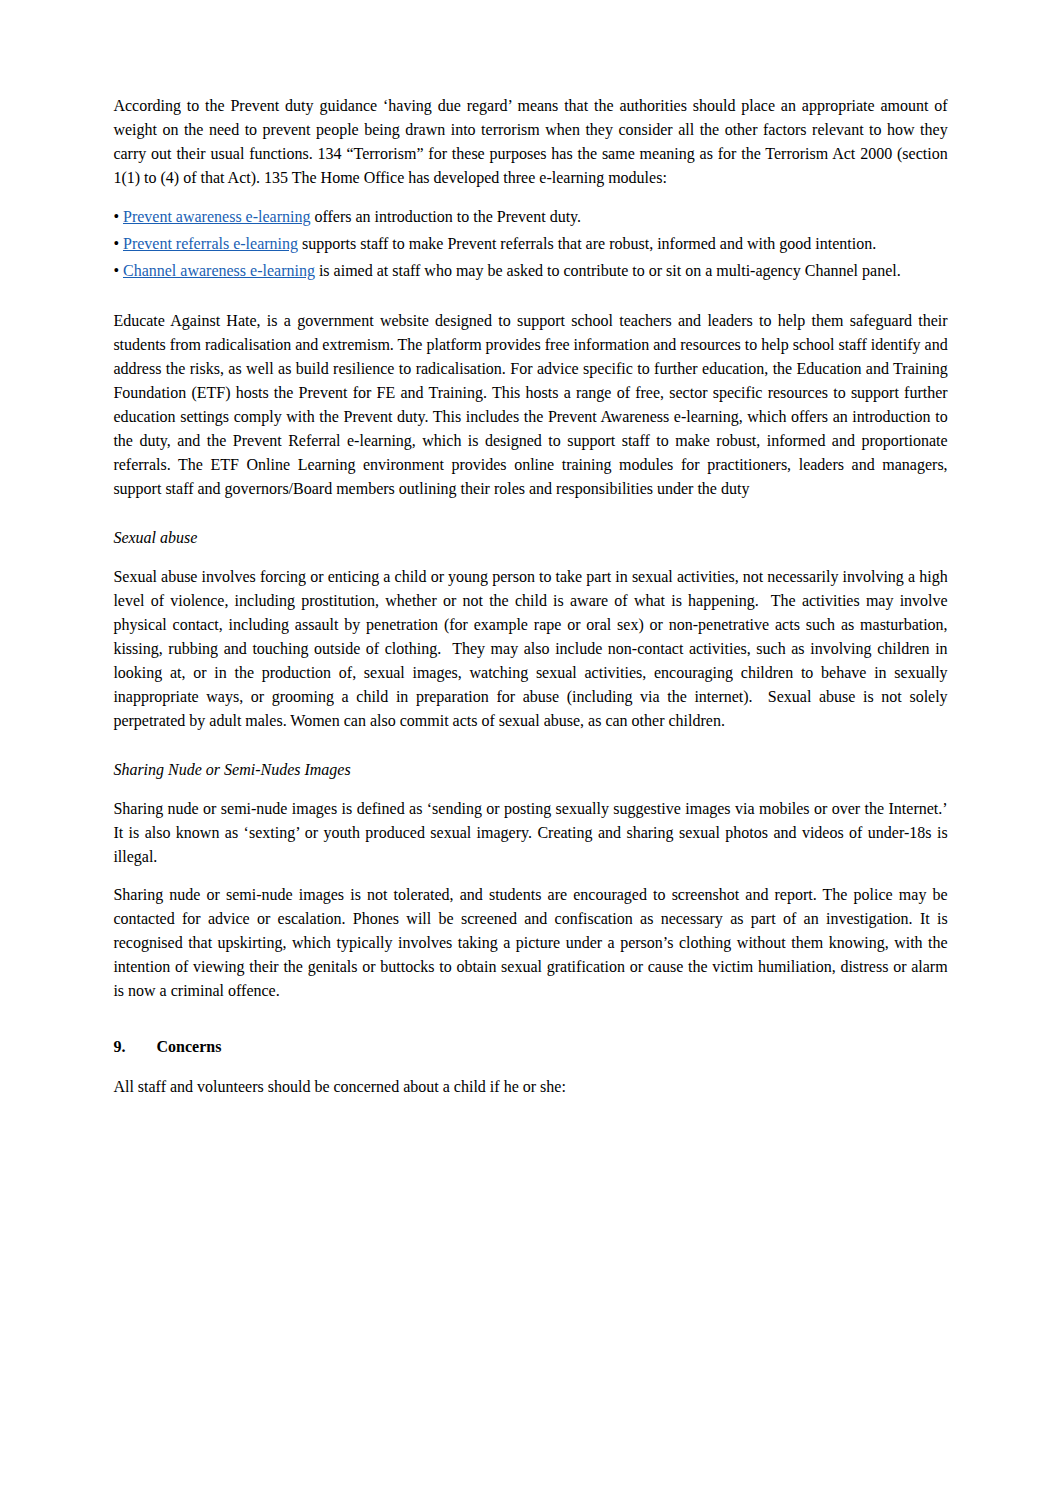According to the Prevent duty guidance ‘having due regard’ means that the authorities should place an appropriate amount of weight on the need to prevent people being drawn into terrorism when they consider all the other factors relevant to how they carry out their usual functions. 134 “Terrorism” for these purposes has the same meaning as for the Terrorism Act 2000 (section 1(1) to (4) of that Act). 135 The Home Office has developed three e-learning modules:
• Prevent awareness e-learning offers an introduction to the Prevent duty.
• Prevent referrals e-learning supports staff to make Prevent referrals that are robust, informed and with good intention.
• Channel awareness e-learning is aimed at staff who may be asked to contribute to or sit on a multi-agency Channel panel.
Educate Against Hate, is a government website designed to support school teachers and leaders to help them safeguard their students from radicalisation and extremism. The platform provides free information and resources to help school staff identify and address the risks, as well as build resilience to radicalisation. For advice specific to further education, the Education and Training Foundation (ETF) hosts the Prevent for FE and Training. This hosts a range of free, sector specific resources to support further education settings comply with the Prevent duty. This includes the Prevent Awareness e-learning, which offers an introduction to the duty, and the Prevent Referral e-learning, which is designed to support staff to make robust, informed and proportionate referrals. The ETF Online Learning environment provides online training modules for practitioners, leaders and managers, support staff and governors/Board members outlining their roles and responsibilities under the duty
Sexual abuse
Sexual abuse involves forcing or enticing a child or young person to take part in sexual activities, not necessarily involving a high level of violence, including prostitution, whether or not the child is aware of what is happening. The activities may involve physical contact, including assault by penetration (for example rape or oral sex) or non-penetrative acts such as masturbation, kissing, rubbing and touching outside of clothing. They may also include non-contact activities, such as involving children in looking at, or in the production of, sexual images, watching sexual activities, encouraging children to behave in sexually inappropriate ways, or grooming a child in preparation for abuse (including via the internet). Sexual abuse is not solely perpetrated by adult males. Women can also commit acts of sexual abuse, as can other children.
Sharing Nude or Semi-Nudes Images
Sharing nude or semi-nude images is defined as ‘sending or posting sexually suggestive images via mobiles or over the Internet.’ It is also known as ‘sexting’ or youth produced sexual imagery. Creating and sharing sexual photos and videos of under-18s is illegal.
Sharing nude or semi-nude images is not tolerated, and students are encouraged to screenshot and report. The police may be contacted for advice or escalation. Phones will be screened and confiscation as necessary as part of an investigation. It is recognised that upskirting, which typically involves taking a picture under a person’s clothing without them knowing, with the intention of viewing their the genitals or buttocks to obtain sexual gratification or cause the victim humiliation, distress or alarm is now a criminal offence.
9. Concerns
All staff and volunteers should be concerned about a child if he or she: